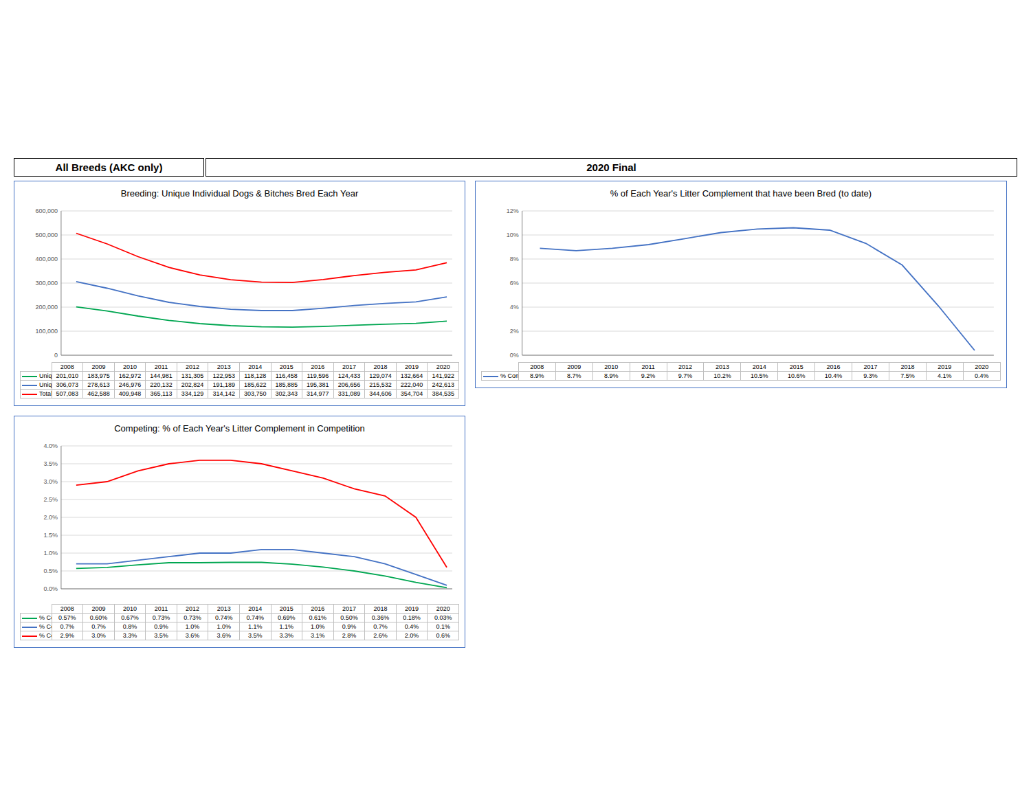All Breeds (AKC only)
2020 Final
Breeding: Unique Individual Dogs & Bitches Bred Each Year
0 100,000 200,000 300,000 400,000 500,000 600,000
| | 2008 | 2009 | 2010 | 2011 | 2012 | 2013 | 2014 | 2015 | 2016 | 2017 | 2018 | 2019 | 2020 |
| --- | --- | --- | --- | --- | --- | --- | --- | --- | --- | --- | --- | --- | --- |
| Unique Dogs (each year) | 201,010 | 183,975 | 162,972 | 144,981 | 131,305 | 122,953 | 118,128 | 116,458 | 119,596 | 124,433 | 129,074 | 132,664 | 141,922 |
| Unique Bitches (each year) | 306,073 | 278,613 | 246,976 | 220,132 | 202,824 | 191,189 | 185,622 | 185,885 | 195,381 | 206,656 | 215,532 | 222,040 | 242,613 |
| Total Bred (each year) | 507,083 | 462,588 | 409,948 | 365,113 | 334,129 | 314,142 | 303,750 | 302,343 | 314,977 | 331,089 | 344,606 | 354,704 | 384,535 |
% of Each Year's Litter Complement that have been Bred (to date)
0% 2% 4% 6% 8% 10% 12% values: 8.9 8.7 8.9 9.2 9.7 10.2 10.5 10.6 10.4 9.3 7.5 4.1 0.4 (y = 220 - v*17.5)
| | 2008 | 2009 | 2010 | 2011 | 2012 | 2013 | 2014 | 2015 | 2016 | 2017 | 2018 | 2019 | 2020 |
| --- | --- | --- | --- | --- | --- | --- | --- | --- | --- | --- | --- | --- | --- |
| % Complement Bred (to date) | 8.9% | 8.7% | 8.9% | 9.2% | 9.7% | 10.2% | 10.5% | 10.6% | 10.4% | 9.3% | 7.5% | 4.1% | 0.4% |
Competing: % of Each Year's Litter Complement in Competition
0.0% 0.5% 1.0% 1.5% 2.0% 2.5% 3.0% 3.5% 4.0% Conformation (red): 2.9 3.0 3.3 3.5 3.6 3.6 3.5 3.3 3.1 2.8 2.6 2.0 0.6 (y = 218 - v*52)
| | 2008 | 2009 | 2010 | 2011 | 2012 | 2013 | 2014 | 2015 | 2016 | 2017 | 2018 | 2019 | 2020 |
| --- | --- | --- | --- | --- | --- | --- | --- | --- | --- | --- | --- | --- | --- |
| % Complement in Companion (to date) | 0.57% | 0.60% | 0.67% | 0.73% | 0.73% | 0.74% | 0.74% | 0.69% | 0.61% | 0.50% | 0.36% | 0.18% | 0.03% |
| % Complement Placing in Performance (to date) | 0.7% | 0.7% | 0.8% | 0.9% | 1.0% | 1.0% | 1.1% | 1.1% | 1.0% | 0.9% | 0.7% | 0.4% | 0.1% |
| % Complement in Conformation (to date) | 2.9% | 3.0% | 3.3% | 3.5% | 3.6% | 3.6% | 3.5% | 3.3% | 3.1% | 2.8% | 2.6% | 2.0% | 0.6% |